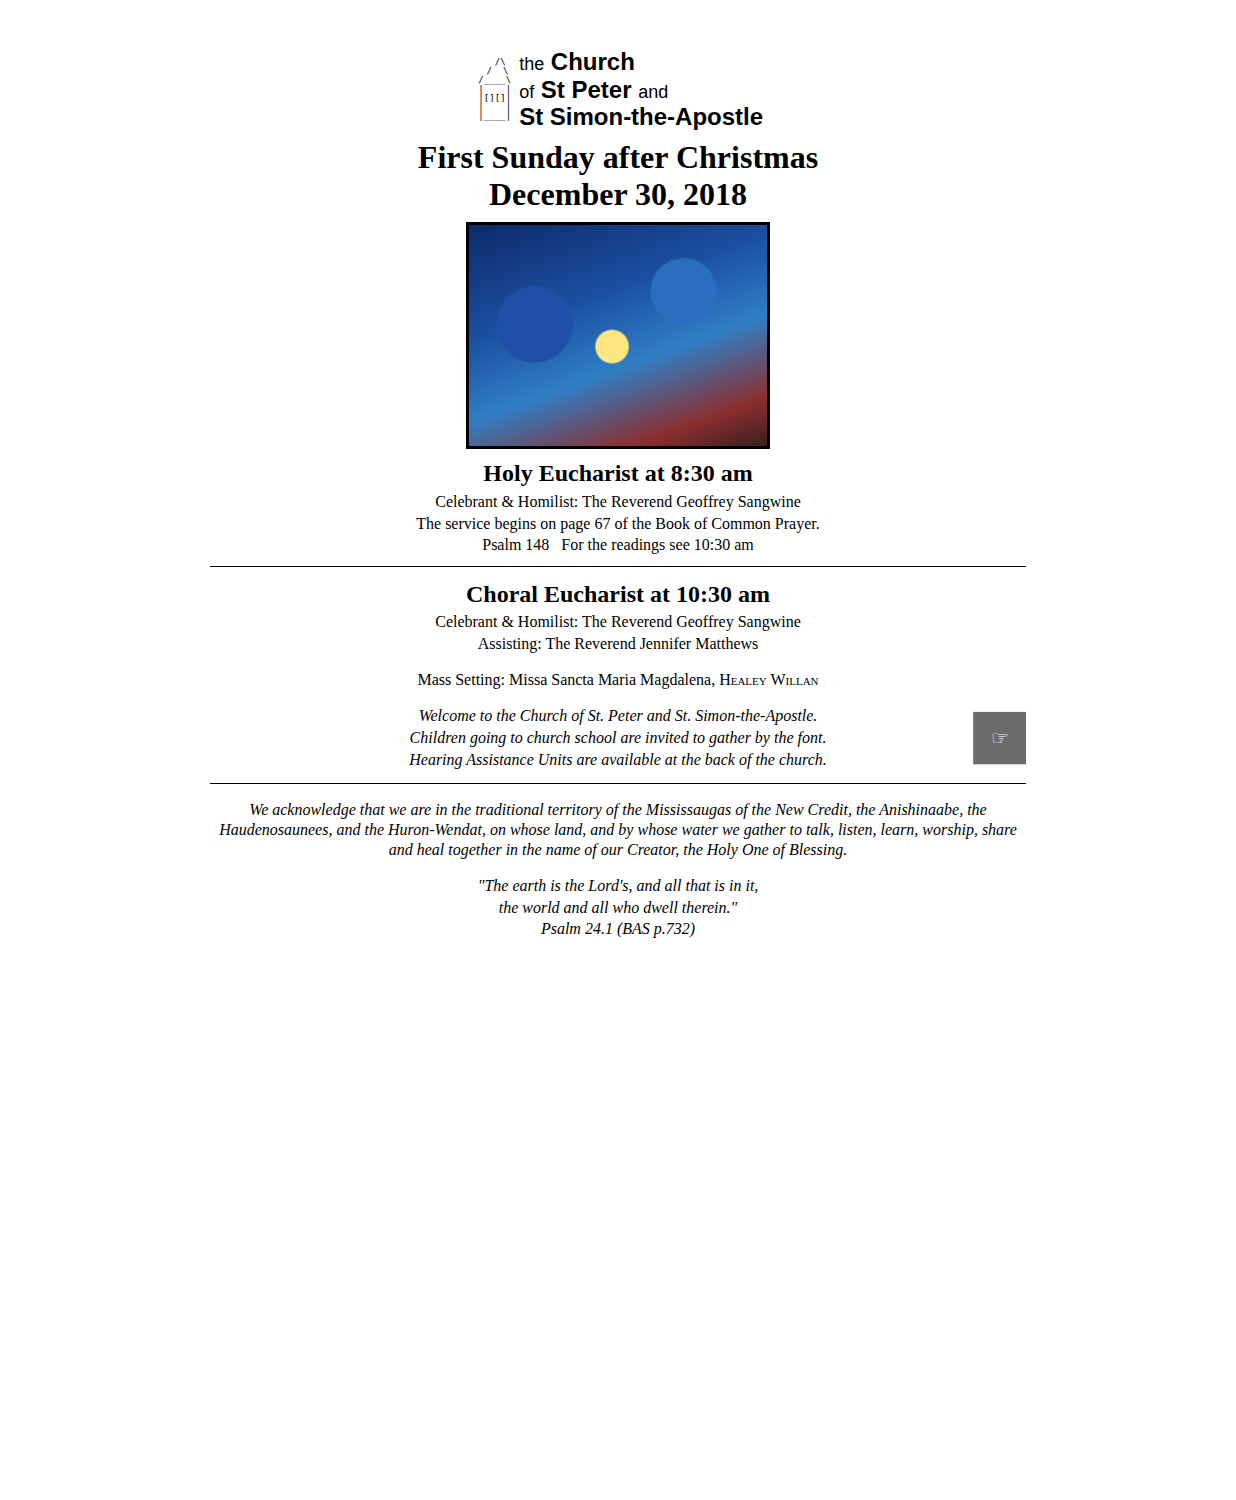/\ / \ /____\ | | |[][]| | | |____|
the Church
of St Peter and
St Simon-the-Apostle
First Sunday after Christmas
December 30, 2018
Holy Eucharist at 8:30 am
Celebrant & Homilist: The Reverend Geoffrey Sangwine
The service begins on page 67 of the Book of Common Prayer.
Psalm 148 For the readings see 10:30 am
Choral Eucharist at 10:30 am
Celebrant & Homilist: The Reverend Geoffrey Sangwine
Assisting: The Reverend Jennifer Matthews
Mass Setting: Missa Sancta Maria Magdalena, Healey Willan
☞
Welcome to the Church of St. Peter and St. Simon-the-Apostle.
Children going to church school are invited to gather by the font.
Hearing Assistance Units are available at the back of the church.
We acknowledge that we are in the traditional territory of the Mississaugas of the New Credit, the Anishinaabe, the Haudenosaunees, and the Huron-Wendat, on whose land, and by whose water we gather to talk, listen, learn, worship, share and heal together in the name of our Creator, the Holy One of Blessing.
"The earth is the Lord's, and all that is in it,
the world and all who dwell therein."
Psalm 24.1 (BAS p.732)